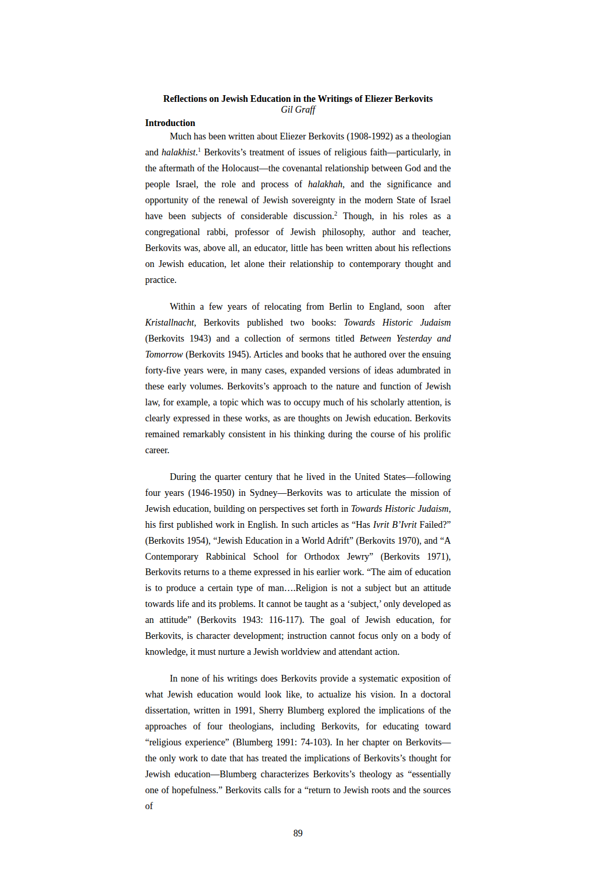Reflections on Jewish Education in the Writings of Eliezer Berkovits
Gil Graff
Introduction
Much has been written about Eliezer Berkovits (1908-1992) as a theologian and halakhist.1 Berkovits’s treatment of issues of religious faith—particularly, in the aftermath of the Holocaust—the covenantal relationship between God and the people Israel, the role and process of halakhah, and the significance and opportunity of the renewal of Jewish sovereignty in the modern State of Israel have been subjects of considerable discussion.2 Though, in his roles as a congregational rabbi, professor of Jewish philosophy, author and teacher, Berkovits was, above all, an educator, little has been written about his reflections on Jewish education, let alone their relationship to contemporary thought and practice.
Within a few years of relocating from Berlin to England, soon after Kristallnacht, Berkovits published two books: Towards Historic Judaism (Berkovits 1943) and a collection of sermons titled Between Yesterday and Tomorrow (Berkovits 1945). Articles and books that he authored over the ensuing forty-five years were, in many cases, expanded versions of ideas adumbrated in these early volumes. Berkovits’s approach to the nature and function of Jewish law, for example, a topic which was to occupy much of his scholarly attention, is clearly expressed in these works, as are thoughts on Jewish education. Berkovits remained remarkably consistent in his thinking during the course of his prolific career.
During the quarter century that he lived in the United States—following four years (1946-1950) in Sydney—Berkovits was to articulate the mission of Jewish education, building on perspectives set forth in Towards Historic Judaism, his first published work in English. In such articles as “Has Ivrit B’Ivrit Failed?” (Berkovits 1954), “Jewish Education in a World Adrift” (Berkovits 1970), and “A Contemporary Rabbinical School for Orthodox Jewry” (Berkovits 1971), Berkovits returns to a theme expressed in his earlier work. “The aim of education is to produce a certain type of man….Religion is not a subject but an attitude towards life and its problems. It cannot be taught as a ‘subject,’ only developed as an attitude” (Berkovits 1943: 116-117). The goal of Jewish education, for Berkovits, is character development; instruction cannot focus only on a body of knowledge, it must nurture a Jewish worldview and attendant action.
In none of his writings does Berkovits provide a systematic exposition of what Jewish education would look like, to actualize his vision. In a doctoral dissertation, written in 1991, Sherry Blumberg explored the implications of the approaches of four theologians, including Berkovits, for educating toward “religious experience” (Blumberg 1991: 74-103). In her chapter on Berkovits—the only work to date that has treated the implications of Berkovits’s thought for Jewish education—Blumberg characterizes Berkovits’s theology as “essentially one of hopefulness.” Berkovits calls for a “return to Jewish roots and the sources of
89